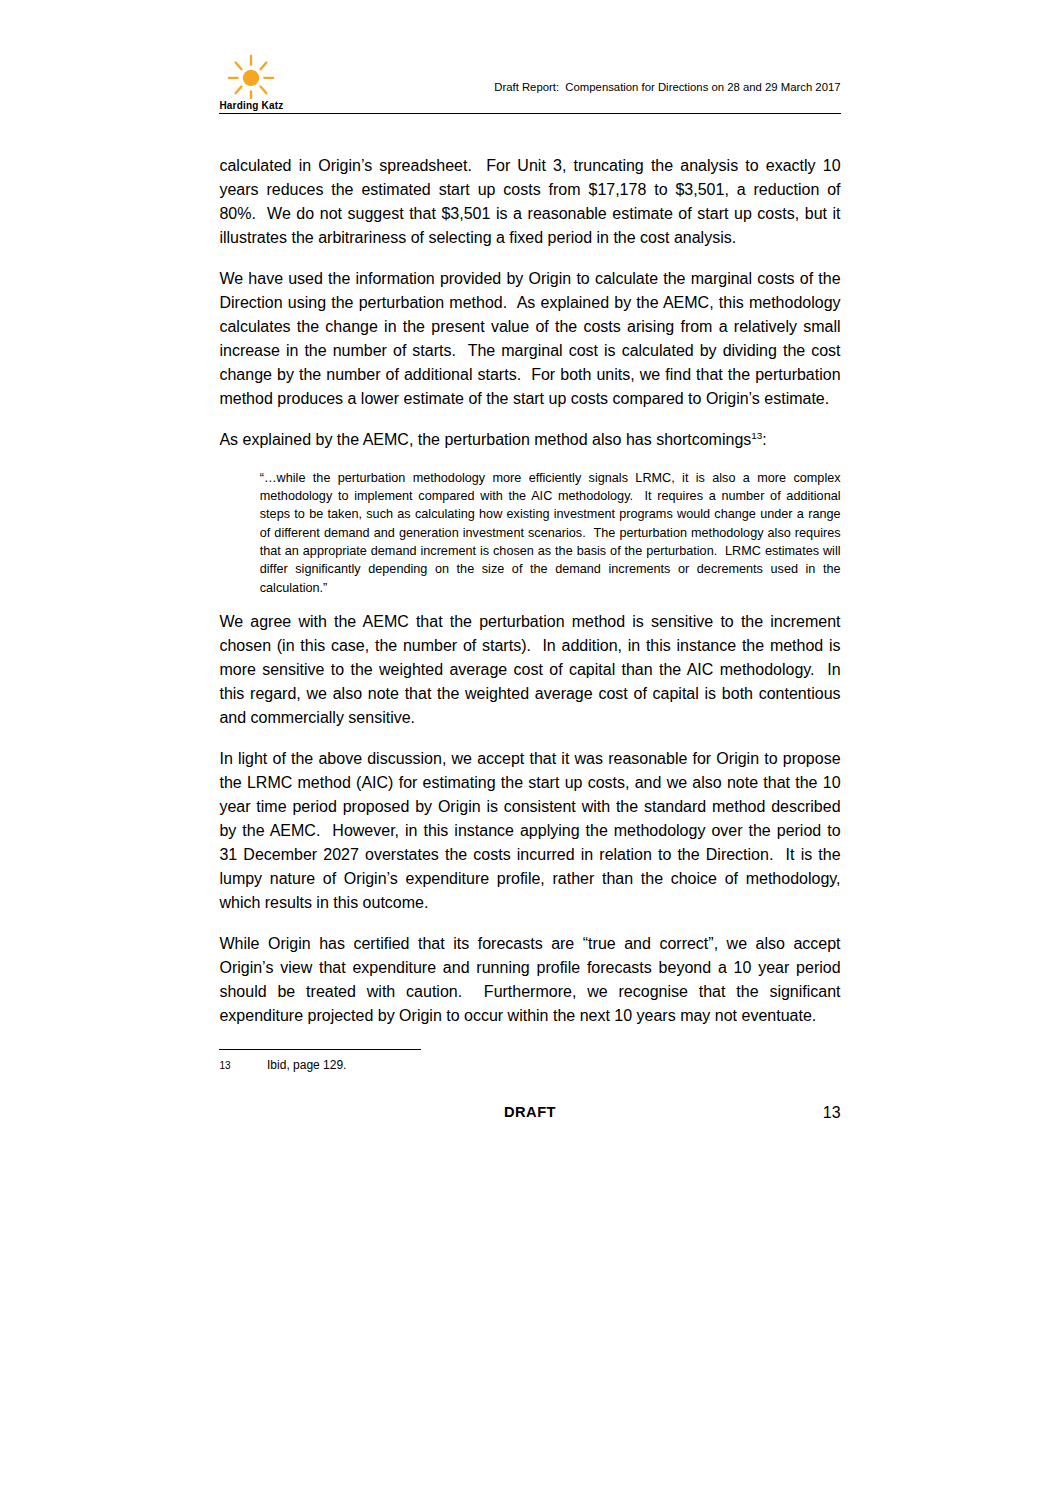Harding Katz
Draft Report: Compensation for Directions on 28 and 29 March 2017
calculated in Origin’s spreadsheet. For Unit 3, truncating the analysis to exactly 10 years reduces the estimated start up costs from $17,178 to $3,501, a reduction of 80%. We do not suggest that $3,501 is a reasonable estimate of start up costs, but it illustrates the arbitrariness of selecting a fixed period in the cost analysis.
We have used the information provided by Origin to calculate the marginal costs of the Direction using the perturbation method. As explained by the AEMC, this methodology calculates the change in the present value of the costs arising from a relatively small increase in the number of starts. The marginal cost is calculated by dividing the cost change by the number of additional starts. For both units, we find that the perturbation method produces a lower estimate of the start up costs compared to Origin’s estimate.
As explained by the AEMC, the perturbation method also has shortcomings13:
“…while the perturbation methodology more efficiently signals LRMC, it is also a more complex methodology to implement compared with the AIC methodology. It requires a number of additional steps to be taken, such as calculating how existing investment programs would change under a range of different demand and generation investment scenarios. The perturbation methodology also requires that an appropriate demand increment is chosen as the basis of the perturbation. LRMC estimates will differ significantly depending on the size of the demand increments or decrements used in the calculation.”
We agree with the AEMC that the perturbation method is sensitive to the increment chosen (in this case, the number of starts). In addition, in this instance the method is more sensitive to the weighted average cost of capital than the AIC methodology. In this regard, we also note that the weighted average cost of capital is both contentious and commercially sensitive.
In light of the above discussion, we accept that it was reasonable for Origin to propose the LRMC method (AIC) for estimating the start up costs, and we also note that the 10 year time period proposed by Origin is consistent with the standard method described by the AEMC. However, in this instance applying the methodology over the period to 31 December 2027 overstates the costs incurred in relation to the Direction. It is the lumpy nature of Origin’s expenditure profile, rather than the choice of methodology, which results in this outcome.
While Origin has certified that its forecasts are “true and correct”, we also accept Origin’s view that expenditure and running profile forecasts beyond a 10 year period should be treated with caution. Furthermore, we recognise that the significant expenditure projected by Origin to occur within the next 10 years may not eventuate.
13 Ibid, page 129.
DRAFT 13